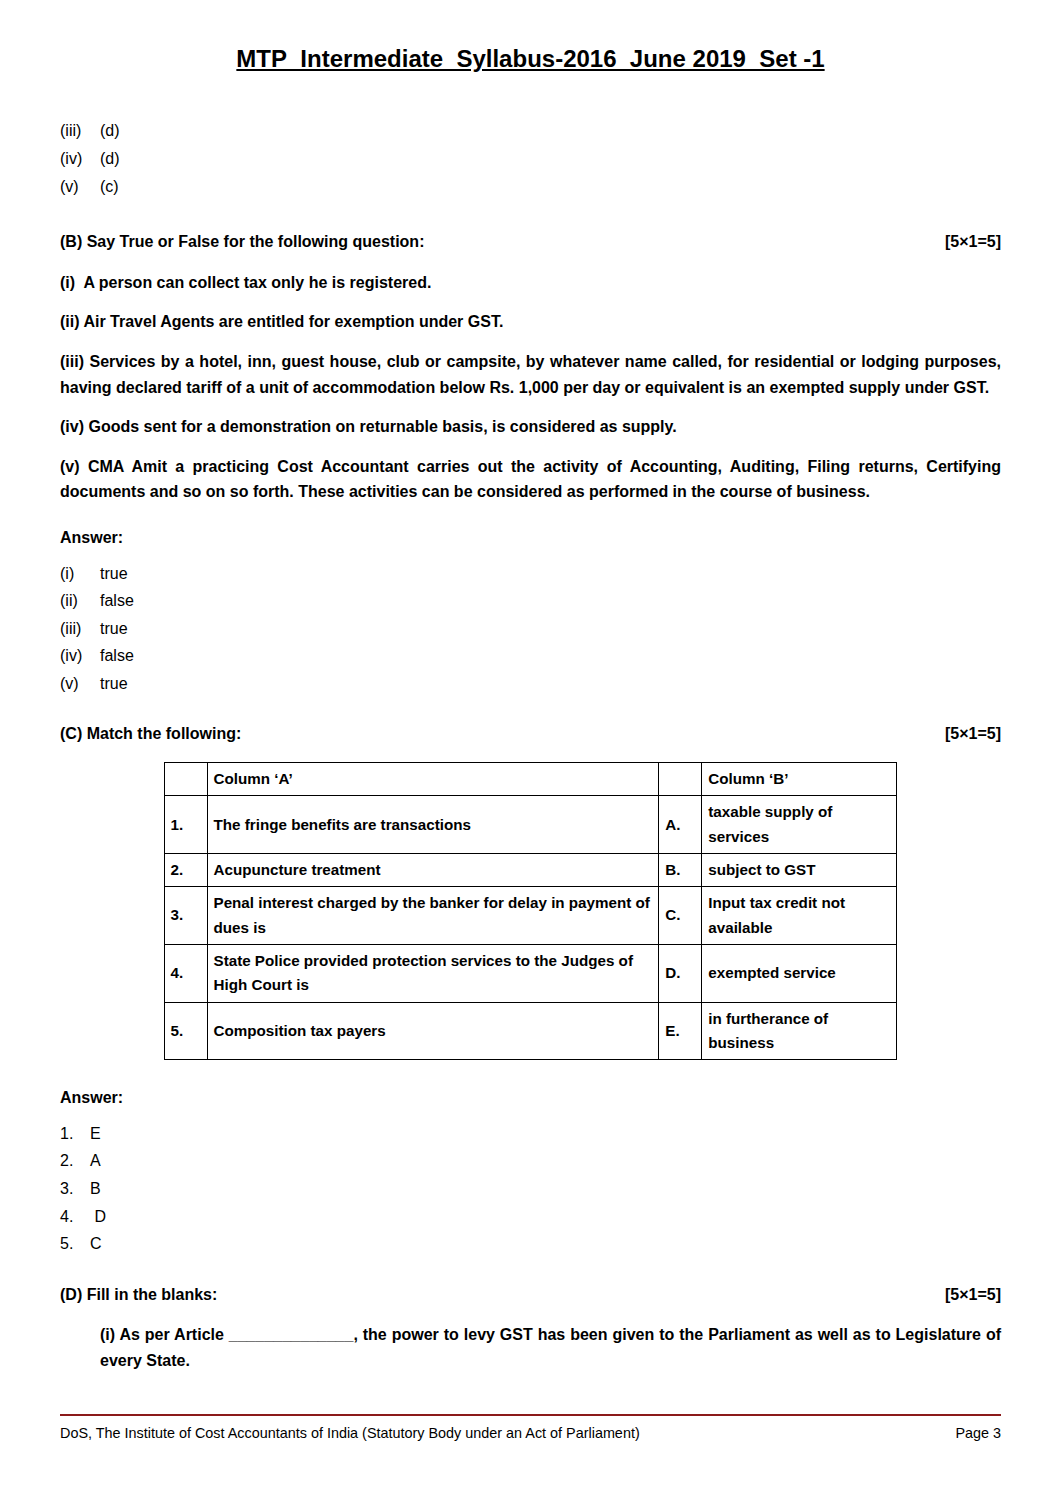MTP_Intermediate_Syllabus-2016_June 2019_Set -1
(iii)(d)
(iv)(d)
(v)(c)
(B) Say True or False for the following question:[5×1=5]
(i) A person can collect tax only he is registered.
(ii) Air Travel Agents are entitled for exemption under GST.
(iii) Services by a hotel, inn, guest house, club or campsite, by whatever name called, for residential or lodging purposes, having declared tariff of a unit of accommodation below Rs. 1,000 per day or equivalent is an exempted supply under GST.
(iv) Goods sent for a demonstration on returnable basis, is considered as supply.
(v) CMA Amit a practicing Cost Accountant carries out the activity of Accounting, Auditing, Filing returns, Certifying documents and so on so forth. These activities can be considered as performed in the course of business.
Answer:
(i) true
(ii) false
(iii) true
(iv) false
(v) true
(C) Match the following:[5×1=5]
| | Column ‘A’ | | Column ‘B’ |
| --- | --- | --- | --- |
| 1. | The fringe benefits are transactions | A. | taxable supply of services |
| 2. | Acupuncture treatment | B. | subject to GST |
| 3. | Penal interest charged by the banker for delay in payment of dues is | C. | Input tax credit not available |
| 4. | State Police provided protection services to the Judges of High Court is | D. | exempted service |
| 5. | Composition tax payers | E. | in furtherance of business |
Answer:
1. E
2. A
3. B
4. D
5. C
(D) Fill in the blanks:[5×1=5]
(i) As per Article ______________, the power to levy GST has been given to the Parliament as well as to Legislature of every State.
DoS, The Institute of Cost Accountants of India (Statutory Body under an Act of Parliament) Page 3